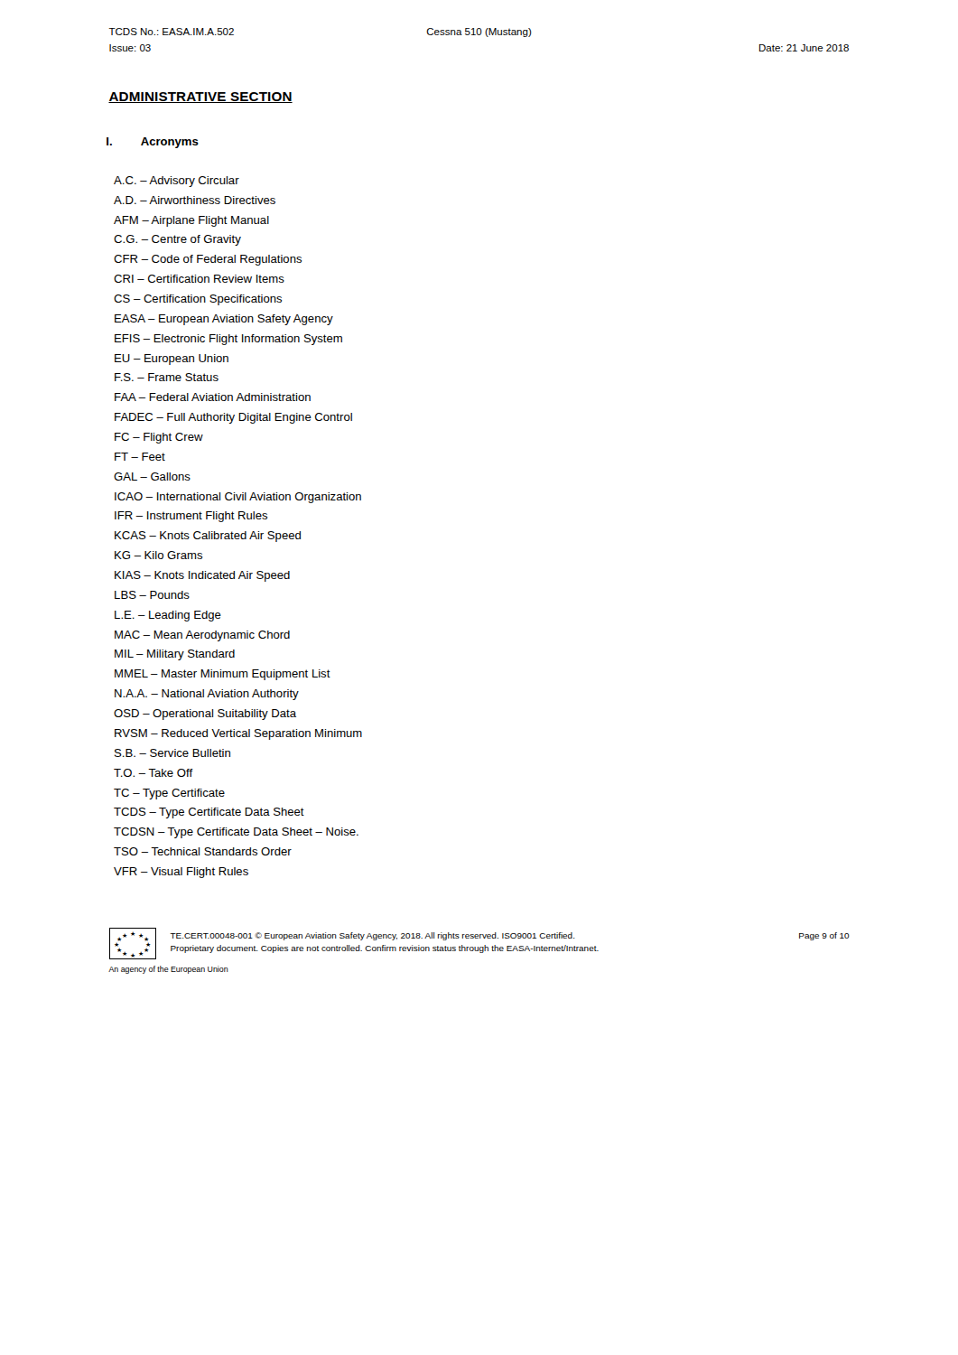TCDS No.: EASA.IM.A.502
Issue: 03
Cessna 510 (Mustang)
Date: 21 June 2018
ADMINISTRATIVE SECTION
I. Acronyms
A.C. – Advisory Circular
A.D. – Airworthiness Directives
AFM – Airplane Flight Manual
C.G. – Centre of Gravity
CFR – Code of Federal Regulations
CRI – Certification Review Items
CS – Certification Specifications
EASA – European Aviation Safety Agency
EFIS – Electronic Flight Information System
EU – European Union
F.S. – Frame Status
FAA – Federal Aviation Administration
FADEC – Full Authority Digital Engine Control
FC – Flight Crew
FT – Feet
GAL – Gallons
ICAO – International Civil Aviation Organization
IFR – Instrument Flight Rules
KCAS – Knots Calibrated Air Speed
KG – Kilo Grams
KIAS – Knots Indicated Air Speed
LBS – Pounds
L.E. – Leading Edge
MAC – Mean Aerodynamic Chord
MIL – Military Standard
MMEL – Master Minimum Equipment List
N.A.A. – National Aviation Authority
OSD – Operational Suitability Data
RVSM – Reduced Vertical Separation Minimum
S.B. – Service Bulletin
T.O. – Take Off
TC – Type Certificate
TCDS – Type Certificate Data Sheet
TCDSN – Type Certificate Data Sheet – Noise.
TSO – Technical Standards Order
VFR – Visual Flight Rules
★ ★ ★ ★ ★ ★ ★ ★ ★ ★ ★ ★
An agency of the European Union
TE.CERT.00048-001 © European Aviation Safety Agency, 2018. All rights reserved. ISO9001 Certified. Page 9 of 10
Proprietary document. Copies are not controlled. Confirm revision status through the EASA-Internet/Intranet.